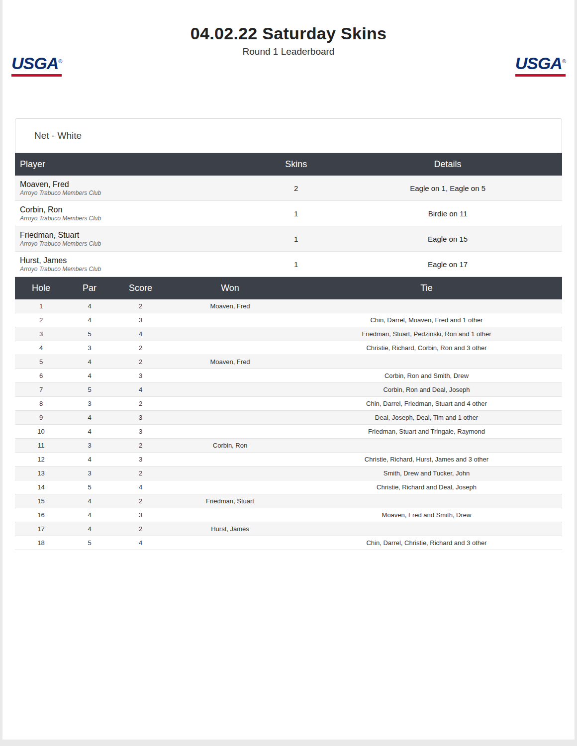US GA®
US GA®
04.02.22 Saturday Skins
Round 1 Leaderboard
Net - White
| Player | Skins | Details |
| --- | --- | --- |
| Moaven, Fred Arroyo Trabuco Members Club | 2 | Eagle on 1, Eagle on 5 |
| Corbin, Ron Arroyo Trabuco Members Club | 1 | Birdie on 11 |
| Friedman, Stuart Arroyo Trabuco Members Club | 1 | Eagle on 15 |
| Hurst, James Arroyo Trabuco Members Club | 1 | Eagle on 17 |
| Hole | Par | Score | Won | Tie |
| --- | --- | --- | --- | --- |
| 1 | 4 | 2 | Moaven, Fred | |
| 2 | 4 | 3 | | Chin, Darrel, Moaven, Fred and 1 other |
| 3 | 5 | 4 | | Friedman, Stuart, Pedzinski, Ron and 1 other |
| 4 | 3 | 2 | | Christie, Richard, Corbin, Ron and 3 other |
| 5 | 4 | 2 | Moaven, Fred | |
| 6 | 4 | 3 | | Corbin, Ron and Smith, Drew |
| 7 | 5 | 4 | | Corbin, Ron and Deal, Joseph |
| 8 | 3 | 2 | | Chin, Darrel, Friedman, Stuart and 4 other |
| 9 | 4 | 3 | | Deal, Joseph, Deal, Tim and 1 other |
| 10 | 4 | 3 | | Friedman, Stuart and Tringale, Raymond |
| 11 | 3 | 2 | Corbin, Ron | |
| 12 | 4 | 3 | | Christie, Richard, Hurst, James and 3 other |
| 13 | 3 | 2 | | Smith, Drew and Tucker, John |
| 14 | 5 | 4 | | Christie, Richard and Deal, Joseph |
| 15 | 4 | 2 | Friedman, Stuart | |
| 16 | 4 | 3 | | Moaven, Fred and Smith, Drew |
| 17 | 4 | 2 | Hurst, James | |
| 18 | 5 | 4 | | Chin, Darrel, Christie, Richard and 3 other |